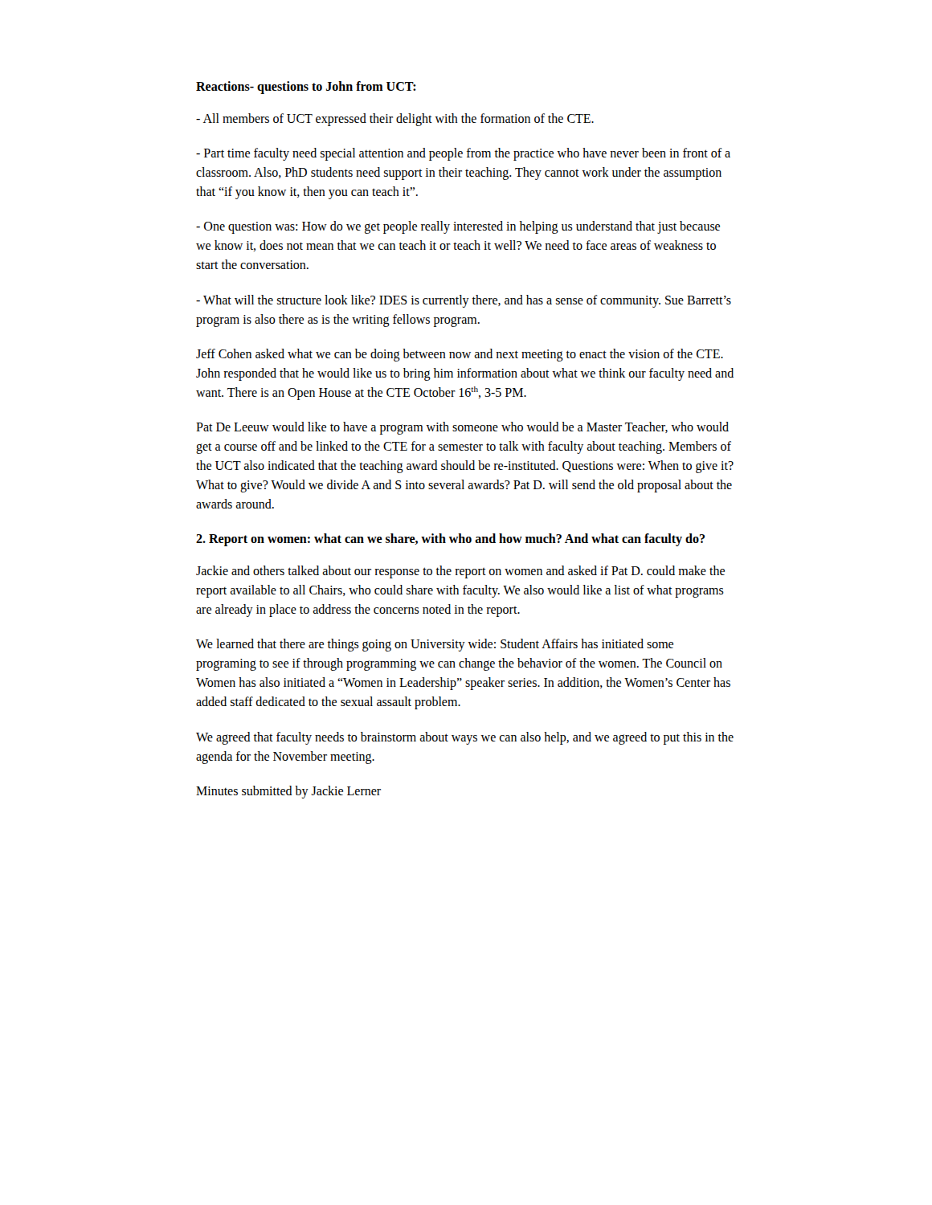Reactions- questions to John from UCT:
- All members of UCT expressed their delight with the formation of the CTE.
- Part time faculty need special attention and people from the practice who have never been in front of a classroom. Also, PhD students need support in their teaching. They cannot work under the assumption that “if you know it, then you can teach it”.
- One question was: How do we get people really interested in helping us understand that just because we know it, does not mean that we can teach it or teach it well? We need to face areas of weakness to start the conversation.
- What will the structure look like? IDES is currently there, and has a sense of community. Sue Barrett’s program is also there as is the writing fellows program.
Jeff Cohen asked what we can be doing between now and next meeting to enact the vision of the CTE. John responded that he would like us to bring him information about what we think our faculty need and want. There is an Open House at the CTE October 16th, 3-5 PM.
Pat De Leeuw would like to have a program with someone who would be a Master Teacher, who would get a course off and be linked to the CTE for a semester to talk with faculty about teaching. Members of the UCT also indicated that the teaching award should be re-instituted. Questions were: When to give it? What to give? Would we divide A and S into several awards? Pat D. will send the old proposal about the awards around.
2. Report on women: what can we share, with who and how much? And what can faculty do?
Jackie and others talked about our response to the report on women and asked if Pat D. could make the report available to all Chairs, who could share with faculty. We also would like a list of what programs are already in place to address the concerns noted in the report.
We learned that there are things going on University wide: Student Affairs has initiated some programing to see if through programming we can change the behavior of the women. The Council on Women has also initiated a “Women in Leadership” speaker series. In addition, the Women’s Center has added staff dedicated to the sexual assault problem.
We agreed that faculty needs to brainstorm about ways we can also help, and we agreed to put this in the agenda for the November meeting.
Minutes submitted by Jackie Lerner